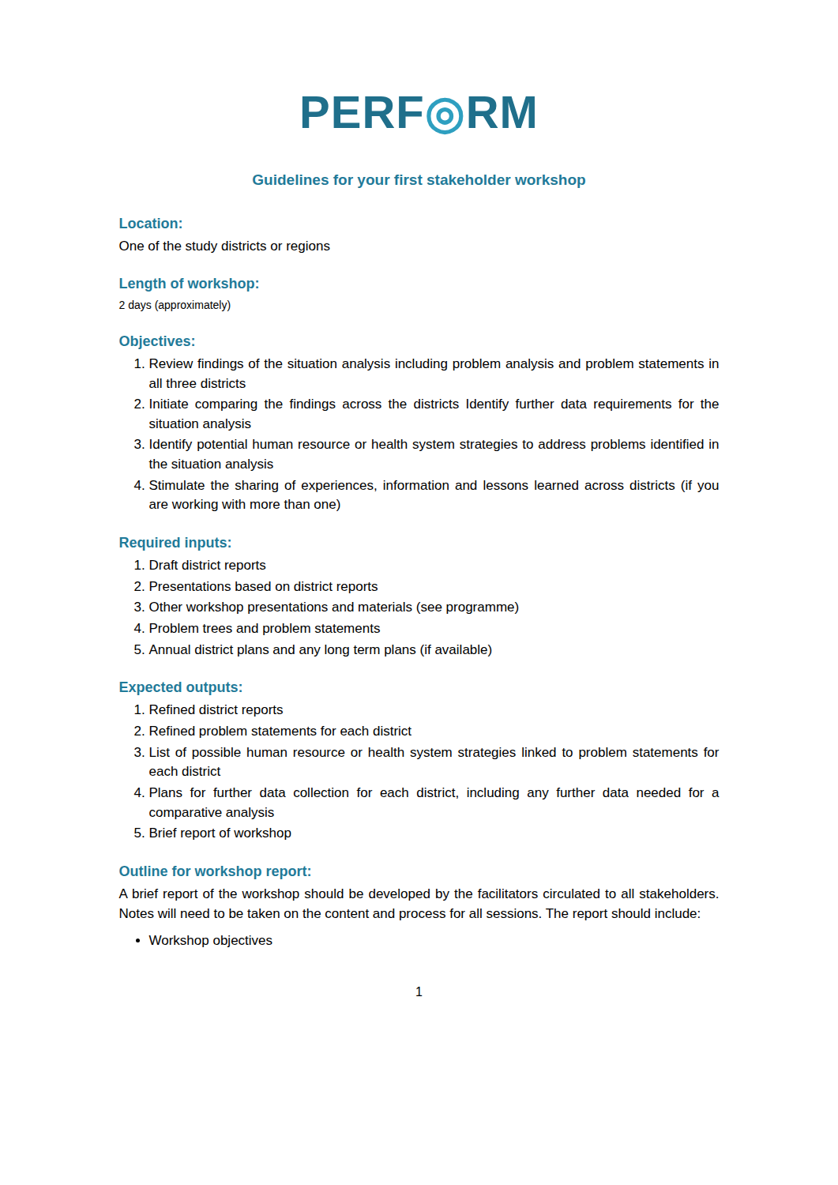PERF◎RM
Guidelines for your first stakeholder workshop
Location:
One of the study districts or regions
Length of workshop:
2 days (approximately)
Objectives:
Review findings of the situation analysis including problem analysis and problem statements in all three districts
Initiate comparing the findings across the districts Identify further data requirements for the situation analysis
Identify potential human resource or health system strategies to address problems identified in the situation analysis
Stimulate the sharing of experiences, information and lessons learned across districts (if you are working with more than one)
Required inputs:
Draft district reports
Presentations based on district reports
Other workshop presentations and materials (see programme)
Problem trees and problem statements
Annual district plans and any long term plans (if available)
Expected outputs:
Refined district reports
Refined problem statements for each district
List of possible human resource or health system strategies linked to problem statements for each district
Plans for further data collection for each district, including any further data needed for a comparative analysis
Brief report of workshop
Outline for workshop report:
A brief report of the workshop should be developed by the facilitators circulated to all stakeholders. Notes will need to be taken on the content and process for all sessions. The report should include:
Workshop objectives
1